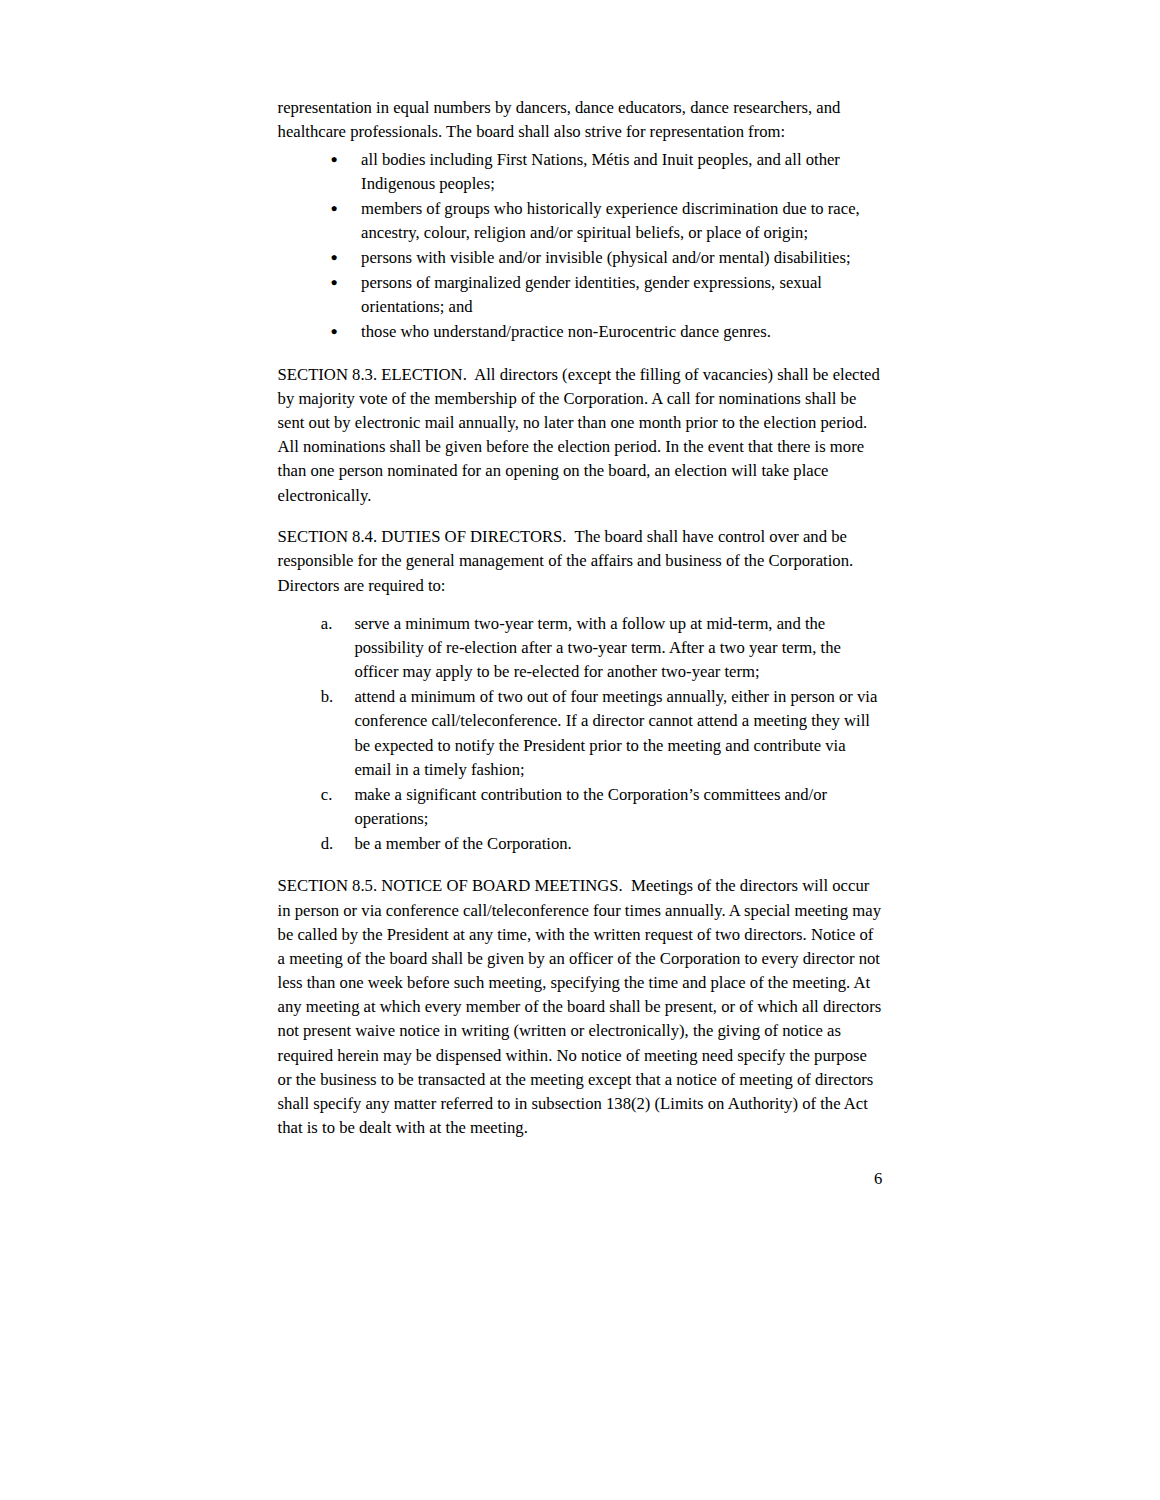representation in equal numbers by dancers, dance educators, dance researchers, and healthcare professionals. The board shall also strive for representation from:
all bodies including First Nations, Métis and Inuit peoples, and all other Indigenous peoples;
members of groups who historically experience discrimination due to race, ancestry, colour, religion and/or spiritual beliefs, or place of origin;
persons with visible and/or invisible (physical and/or mental) disabilities;
persons of marginalized gender identities, gender expressions, sexual orientations; and
those who understand/practice non-Eurocentric dance genres.
SECTION 8.3. ELECTION. All directors (except the filling of vacancies) shall be elected by majority vote of the membership of the Corporation. A call for nominations shall be sent out by electronic mail annually, no later than one month prior to the election period. All nominations shall be given before the election period. In the event that there is more than one person nominated for an opening on the board, an election will take place electronically.
SECTION 8.4. DUTIES OF DIRECTORS. The board shall have control over and be responsible for the general management of the affairs and business of the Corporation. Directors are required to:
serve a minimum two-year term, with a follow up at mid-term, and the possibility of re-election after a two-year term. After a two year term, the officer may apply to be re-elected for another two-year term;
attend a minimum of two out of four meetings annually, either in person or via conference call/teleconference. If a director cannot attend a meeting they will be expected to notify the President prior to the meeting and contribute via email in a timely fashion;
make a significant contribution to the Corporation’s committees and/or operations;
be a member of the Corporation.
SECTION 8.5. NOTICE OF BOARD MEETINGS. Meetings of the directors will occur in person or via conference call/teleconference four times annually. A special meeting may be called by the President at any time, with the written request of two directors. Notice of a meeting of the board shall be given by an officer of the Corporation to every director not less than one week before such meeting, specifying the time and place of the meeting. At any meeting at which every member of the board shall be present, or of which all directors not present waive notice in writing (written or electronically), the giving of notice as required herein may be dispensed within. No notice of meeting need specify the purpose or the business to be transacted at the meeting except that a notice of meeting of directors shall specify any matter referred to in subsection 138(2) (Limits on Authority) of the Act that is to be dealt with at the meeting.
6